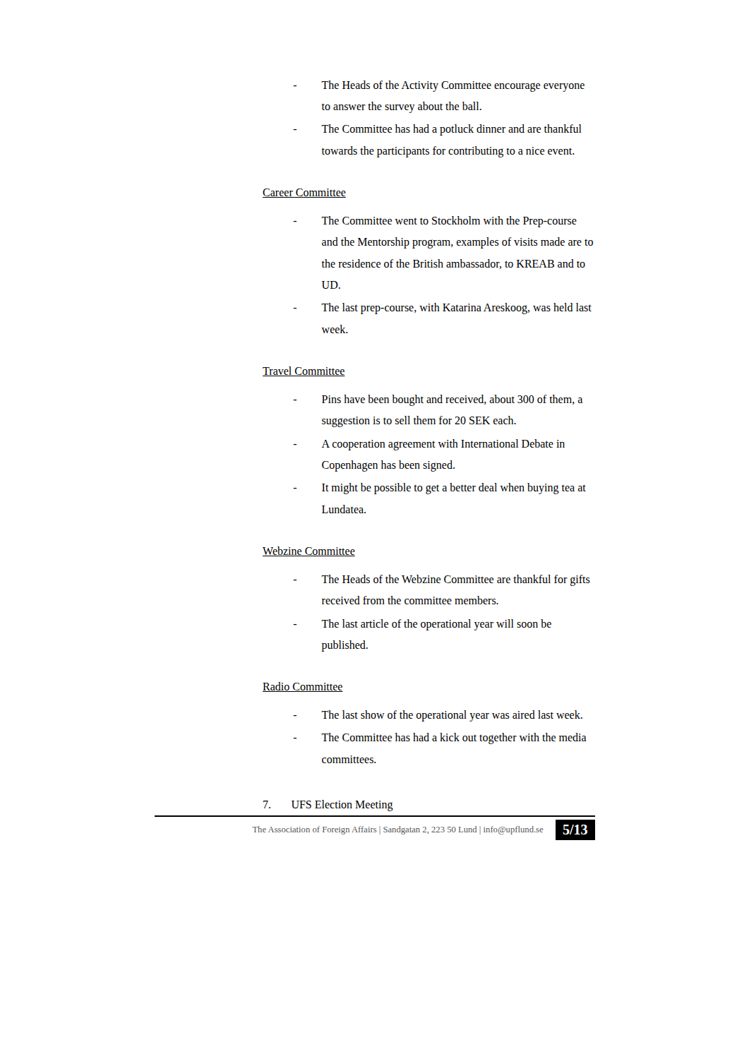The Heads of the Activity Committee encourage everyone to answer the survey about the ball.
The Committee has had a potluck dinner and are thankful towards the participants for contributing to a nice event.
Career Committee
The Committee went to Stockholm with the Prep-course and the Mentorship program, examples of visits made are to the residence of the British ambassador, to KREAB and to UD.
The last prep-course, with Katarina Areskoog, was held last week.
Travel Committee
Pins have been bought and received, about 300 of them, a suggestion is to sell them for 20 SEK each.
A cooperation agreement with International Debate in Copenhagen has been signed.
It might be possible to get a better deal when buying tea at Lundatea.
Webzine Committee
The Heads of the Webzine Committee are thankful for gifts received from the committee members.
The last article of the operational year will soon be published.
Radio Committee
The last show of the operational year was aired last week.
The Committee has had a kick out together with the media committees.
7. UFS Election Meeting
The Association of Foreign Affairs | Sandgatan 2, 223 50 Lund | info@upflund.se 5/13